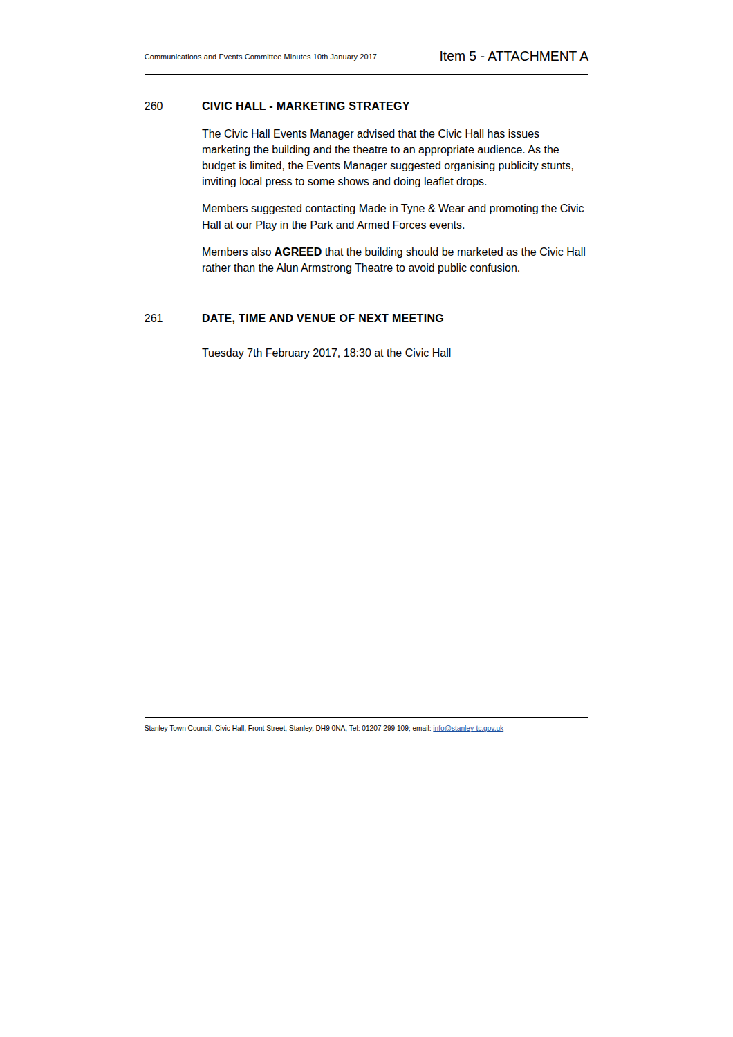Communications and Events Committee Minutes 10th January 2017
Item 5 - ATTACHMENT A
260
Civic Hall - Marketing Strategy
The Civic Hall Events Manager advised that the Civic Hall has issues marketing the building and the theatre to an appropriate audience. As the budget is limited, the Events Manager suggested organising publicity stunts, inviting local press to some shows and doing leaflet drops.
Members suggested contacting Made in Tyne & Wear and promoting the Civic Hall at our Play in the Park and Armed Forces events.
Members also AGREED that the building should be marketed as the Civic Hall rather than the Alun Armstrong Theatre to avoid public confusion.
261
Date, Time and Venue of Next Meeting
Tuesday 7th February 2017, 18:30 at the Civic Hall
Stanley Town Council, Civic Hall, Front Street, Stanley, DH9 0NA, Tel: 01207 299 109; email: info@stanley-tc.gov.uk